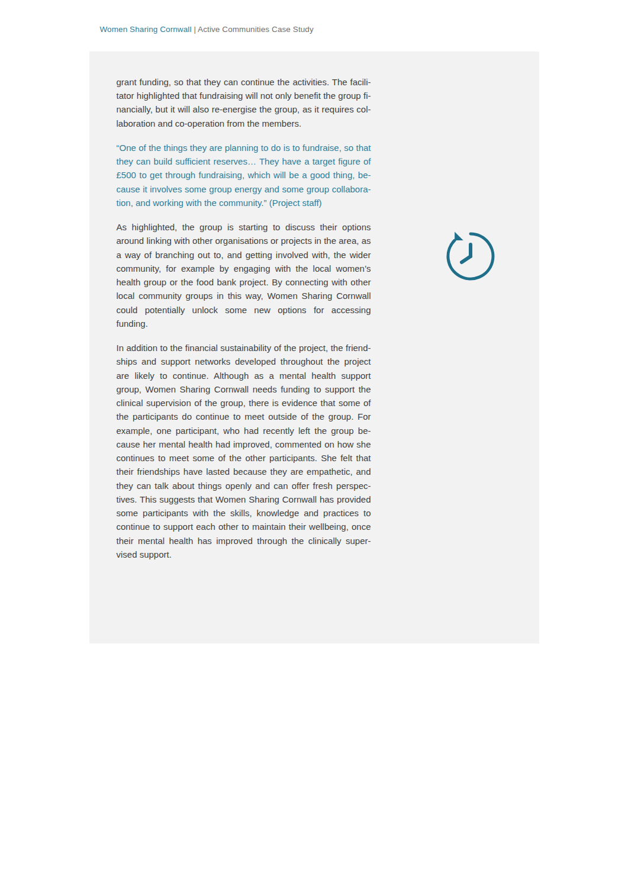Women Sharing Cornwall | Active Communities Case Study
grant funding, so that they can continue the activities. The facilitator highlighted that fundraising will not only benefit the group financially, but it will also re-energise the group, as it requires collaboration and co-operation from the members.
“One of the things they are planning to do is to fundraise, so that they can build sufficient reserves… They have a target figure of £500 to get through fundraising, which will be a good thing, because it involves some group energy and some group collaboration, and working with the community.” (Project staff)
As highlighted, the group is starting to discuss their options around linking with other organisations or projects in the area, as a way of branching out to, and getting involved with, the wider community, for example by engaging with the local women’s health group or the food bank project. By connecting with other local community groups in this way, Women Sharing Cornwall could potentially unlock some new options for accessing funding.
In addition to the financial sustainability of the project, the friendships and support networks developed throughout the project are likely to continue. Although as a mental health support group, Women Sharing Cornwall needs funding to support the clinical supervision of the group, there is evidence that some of the participants do continue to meet outside of the group. For example, one participant, who had recently left the group because her mental health had improved, commented on how she continues to meet some of the other participants. She felt that their friendships have lasted because they are empathetic, and they can talk about things openly and can offer fresh perspectives. This suggests that Women Sharing Cornwall has provided some participants with the skills, knowledge and practices to continue to support each other to maintain their wellbeing, once their mental health has improved through the clinically supervised support.